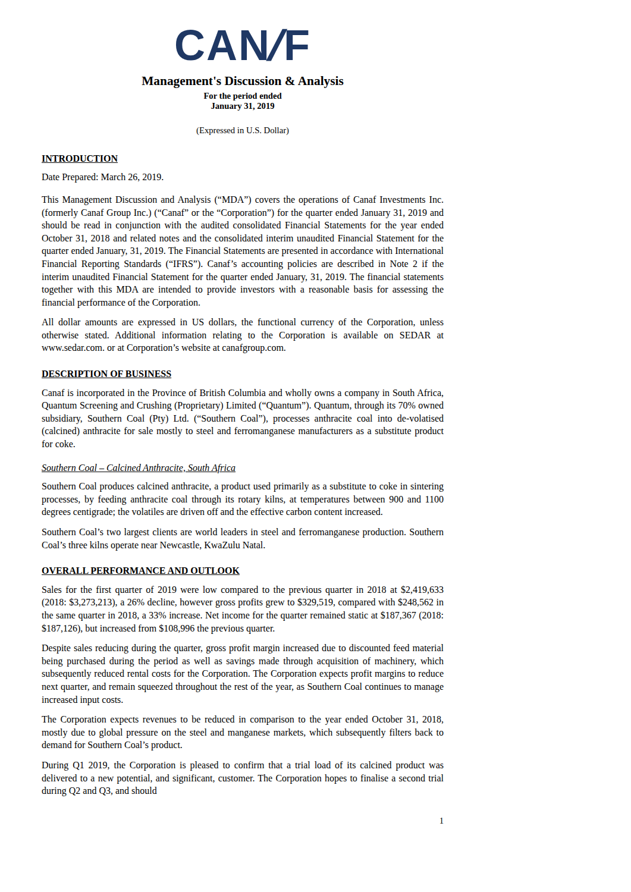CAN/F
Management's Discussion & Analysis
For the period ended
January 31, 2019
(Expressed in U.S. Dollar)
Introduction
Date Prepared: March 26, 2019.
This Management Discussion and Analysis (“MDA”) covers the operations of Canaf Investments Inc. (formerly Canaf Group Inc.) (“Canaf” or the “Corporation”) for the quarter ended January 31, 2019 and should be read in conjunction with the audited consolidated Financial Statements for the year ended October 31, 2018 and related notes and the consolidated interim unaudited Financial Statement for the quarter ended January, 31, 2019. The Financial Statements are presented in accordance with International Financial Reporting Standards (“IFRS”). Canaf’s accounting policies are described in Note 2 if the interim unaudited Financial Statement for the quarter ended January, 31, 2019. The financial statements together with this MDA are intended to provide investors with a reasonable basis for assessing the financial performance of the Corporation.
All dollar amounts are expressed in US dollars, the functional currency of the Corporation, unless otherwise stated. Additional information relating to the Corporation is available on SEDAR at www.sedar.com. or at Corporation’s website at canafgroup.com.
Description of Business
Canaf is incorporated in the Province of British Columbia and wholly owns a company in South Africa, Quantum Screening and Crushing (Proprietary) Limited (“Quantum”). Quantum, through its 70% owned subsidiary, Southern Coal (Pty) Ltd. (“Southern Coal”), processes anthracite coal into de-volatised (calcined) anthracite for sale mostly to steel and ferromanganese manufacturers as a substitute product for coke.
Southern Coal – Calcined Anthracite, South Africa
Southern Coal produces calcined anthracite, a product used primarily as a substitute to coke in sintering processes, by feeding anthracite coal through its rotary kilns, at temperatures between 900 and 1100 degrees centigrade; the volatiles are driven off and the effective carbon content increased.
Southern Coal’s two largest clients are world leaders in steel and ferromanganese production. Southern Coal’s three kilns operate near Newcastle, KwaZulu Natal.
Overall Performance and Outlook
Sales for the first quarter of 2019 were low compared to the previous quarter in 2018 at $2,419,633 (2018: $3,273,213), a 26% decline, however gross profits grew to $329,519, compared with $248,562 in the same quarter in 2018, a 33% increase. Net income for the quarter remained static at $187,367 (2018: $187,126), but increased from $108,996 the previous quarter.
Despite sales reducing during the quarter, gross profit margin increased due to discounted feed material being purchased during the period as well as savings made through acquisition of machinery, which subsequently reduced rental costs for the Corporation. The Corporation expects profit margins to reduce next quarter, and remain squeezed throughout the rest of the year, as Southern Coal continues to manage increased input costs.
The Corporation expects revenues to be reduced in comparison to the year ended October 31, 2018, mostly due to global pressure on the steel and manganese markets, which subsequently filters back to demand for Southern Coal’s product.
During Q1 2019, the Corporation is pleased to confirm that a trial load of its calcined product was delivered to a new potential, and significant, customer. The Corporation hopes to finalise a second trial during Q2 and Q3, and should
1